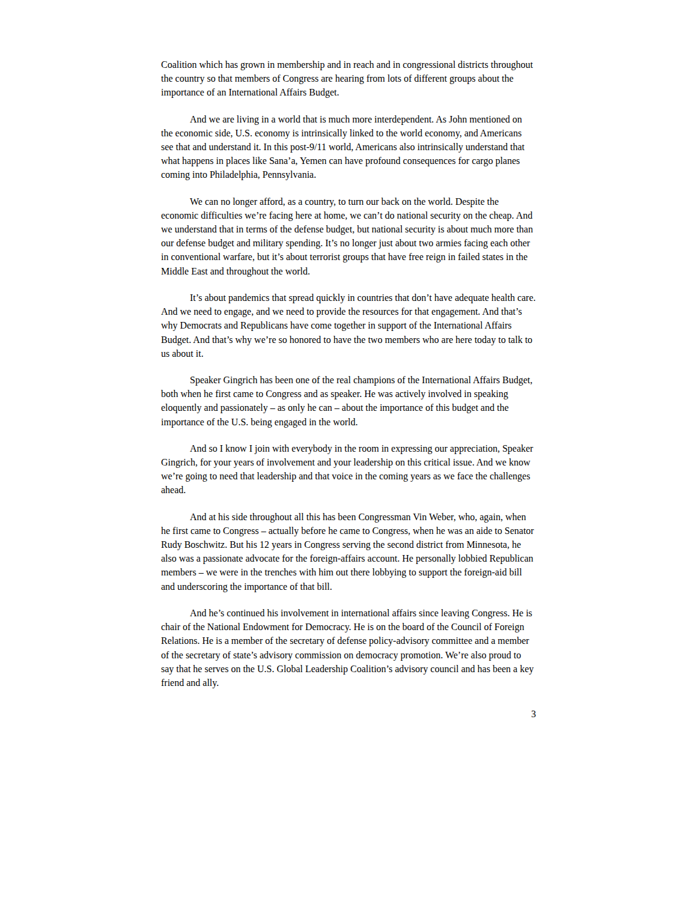Coalition which has grown in membership and in reach and in congressional districts throughout the country so that members of Congress are hearing from lots of different groups about the importance of an International Affairs Budget.
And we are living in a world that is much more interdependent. As John mentioned on the economic side, U.S. economy is intrinsically linked to the world economy, and Americans see that and understand it. In this post-9/11 world, Americans also intrinsically understand that what happens in places like Sana’a, Yemen can have profound consequences for cargo planes coming into Philadelphia, Pennsylvania.
We can no longer afford, as a country, to turn our back on the world. Despite the economic difficulties we’re facing here at home, we can’t do national security on the cheap. And we understand that in terms of the defense budget, but national security is about much more than our defense budget and military spending. It’s no longer just about two armies facing each other in conventional warfare, but it’s about terrorist groups that have free reign in failed states in the Middle East and throughout the world.
It’s about pandemics that spread quickly in countries that don’t have adequate health care. And we need to engage, and we need to provide the resources for that engagement. And that’s why Democrats and Republicans have come together in support of the International Affairs Budget. And that’s why we’re so honored to have the two members who are here today to talk to us about it.
Speaker Gingrich has been one of the real champions of the International Affairs Budget, both when he first came to Congress and as speaker. He was actively involved in speaking eloquently and passionately – as only he can – about the importance of this budget and the importance of the U.S. being engaged in the world.
And so I know I join with everybody in the room in expressing our appreciation, Speaker Gingrich, for your years of involvement and your leadership on this critical issue. And we know we’re going to need that leadership and that voice in the coming years as we face the challenges ahead.
And at his side throughout all this has been Congressman Vin Weber, who, again, when he first came to Congress – actually before he came to Congress, when he was an aide to Senator Rudy Boschwitz. But his 12 years in Congress serving the second district from Minnesota, he also was a passionate advocate for the foreign-affairs account. He personally lobbied Republican members – we were in the trenches with him out there lobbying to support the foreign-aid bill and underscoring the importance of that bill.
And he’s continued his involvement in international affairs since leaving Congress. He is chair of the National Endowment for Democracy. He is on the board of the Council of Foreign Relations. He is a member of the secretary of defense policy-advisory committee and a member of the secretary of state’s advisory commission on democracy promotion. We’re also proud to say that he serves on the U.S. Global Leadership Coalition’s advisory council and has been a key friend and ally.
3